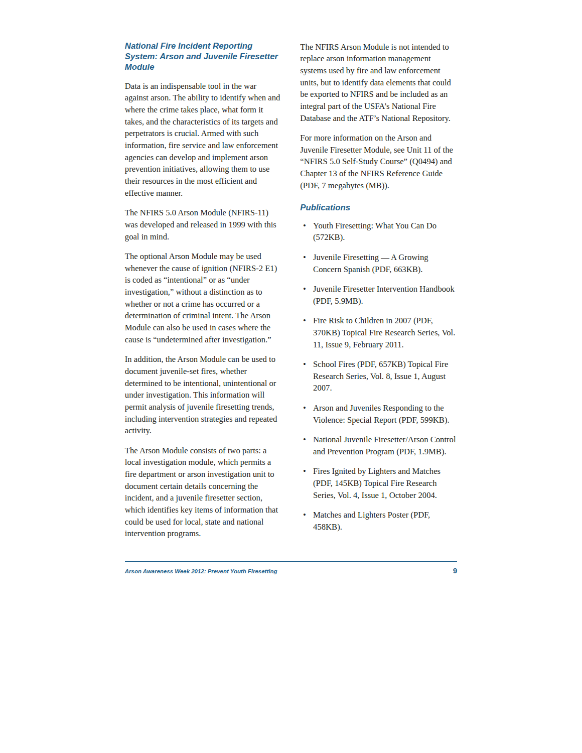National Fire Incident Reporting System: Arson and Juvenile Firesetter Module
Data is an indispensable tool in the war against arson. The ability to identify when and where the crime takes place, what form it takes, and the characteristics of its targets and perpetrators is crucial. Armed with such information, fire service and law enforcement agencies can develop and implement arson prevention initiatives, allowing them to use their resources in the most efficient and effective manner.
The NFIRS 5.0 Arson Module (NFIRS-11) was developed and released in 1999 with this goal in mind.
The optional Arson Module may be used whenever the cause of ignition (NFIRS-2 E1) is coded as “intentional” or as “under investigation,” without a distinction as to whether or not a crime has occurred or a determination of criminal intent. The Arson Module can also be used in cases where the cause is “undetermined after investigation.”
In addition, the Arson Module can be used to document juvenile-set fires, whether determined to be intentional, unintentional or under investigation. This information will permit analysis of juvenile firesetting trends, including intervention strategies and repeated activity.
The Arson Module consists of two parts: a local investigation module, which permits a fire department or arson investigation unit to document certain details concerning the incident, and a juvenile firesetter section, which identifies key items of information that could be used for local, state and national intervention programs.
The NFIRS Arson Module is not intended to replace arson information management systems used by fire and law enforcement units, but to identify data elements that could be exported to NFIRS and be included as an integral part of the USFA’s National Fire Database and the ATF’s National Repository.
For more information on the Arson and Juvenile Firesetter Module, see Unit 11 of the “NFIRS 5.0 Self-Study Course” (Q0494) and Chapter 13 of the NFIRS Reference Guide (PDF, 7 megabytes (MB)).
Publications
Youth Firesetting: What You Can Do (572KB).
Juvenile Firesetting — A Growing Concern Spanish (PDF, 663KB).
Juvenile Firesetter Intervention Handbook (PDF, 5.9MB).
Fire Risk to Children in 2007 (PDF, 370KB) Topical Fire Research Series, Vol. 11, Issue 9, February 2011.
School Fires (PDF, 657KB) Topical Fire Research Series, Vol. 8, Issue 1, August 2007.
Arson and Juveniles Responding to the Violence: Special Report (PDF, 599KB).
National Juvenile Firesetter/Arson Control and Prevention Program (PDF, 1.9MB).
Fires Ignited by Lighters and Matches (PDF, 145KB) Topical Fire Research Series, Vol. 4, Issue 1, October 2004.
Matches and Lighters Poster (PDF, 458KB).
Arson Awareness Week 2012: Prevent Youth Firesetting 9